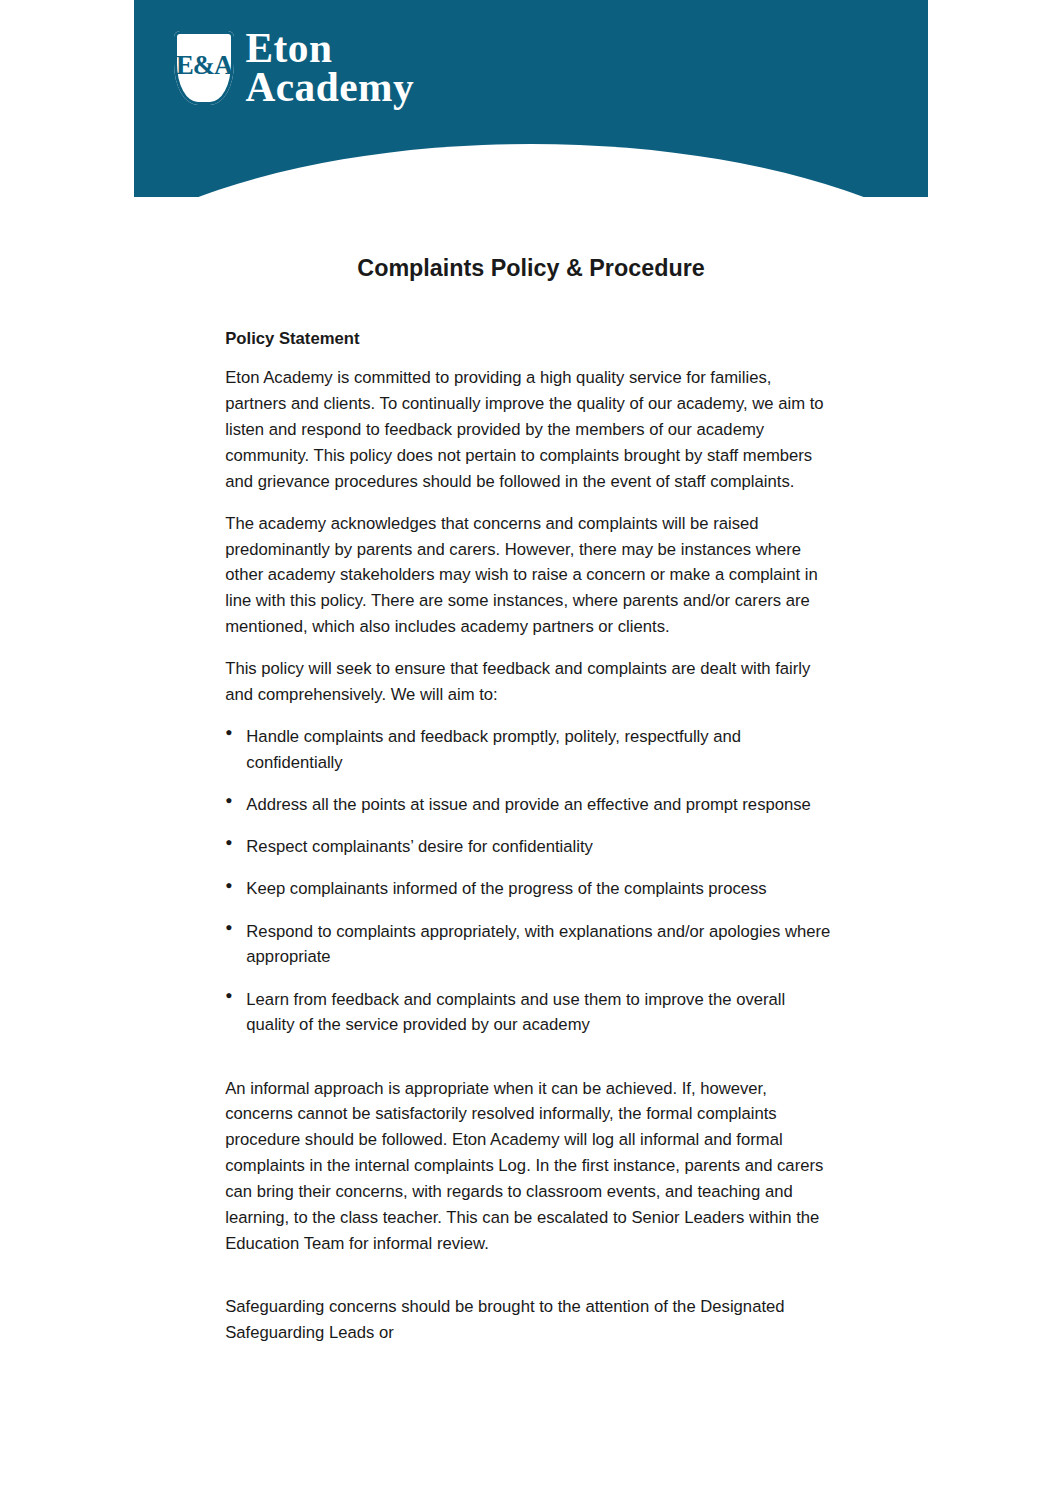E&A
EtonAcademy
Complaints Policy & Procedure
Policy Statement
Eton Academy is committed to providing a high quality service for families, partners and clients. To continually improve the quality of our academy, we aim to listen and respond to feedback provided by the members of our academy community. This policy does not pertain to complaints brought by staff members and grievance procedures should be followed in the event of staff complaints.
The academy acknowledges that concerns and complaints will be raised predominantly by parents and carers. However, there may be instances where other academy stakeholders may wish to raise a concern or make a complaint in line with this policy. There are some instances, where parents and/or carers are mentioned, which also includes academy partners or clients.
This policy will seek to ensure that feedback and complaints are dealt with fairly and comprehensively. We will aim to:
Handle complaints and feedback promptly, politely, respectfully and confidentially
Address all the points at issue and provide an effective and prompt response
Respect complainants’ desire for confidentiality
Keep complainants informed of the progress of the complaints process
Respond to complaints appropriately, with explanations and/or apologies where appropriate
Learn from feedback and complaints and use them to improve the overall quality of the service provided by our academy
An informal approach is appropriate when it can be achieved. If, however, concerns cannot be satisfactorily resolved informally, the formal complaints procedure should be followed. Eton Academy will log all informal and formal complaints in the internal complaints Log. In the first instance, parents and carers can bring their concerns, with regards to classroom events, and teaching and learning, to the class teacher. This can be escalated to Senior Leaders within the Education Team for informal review.
Safeguarding concerns should be brought to the attention of the Designated Safeguarding Leads or